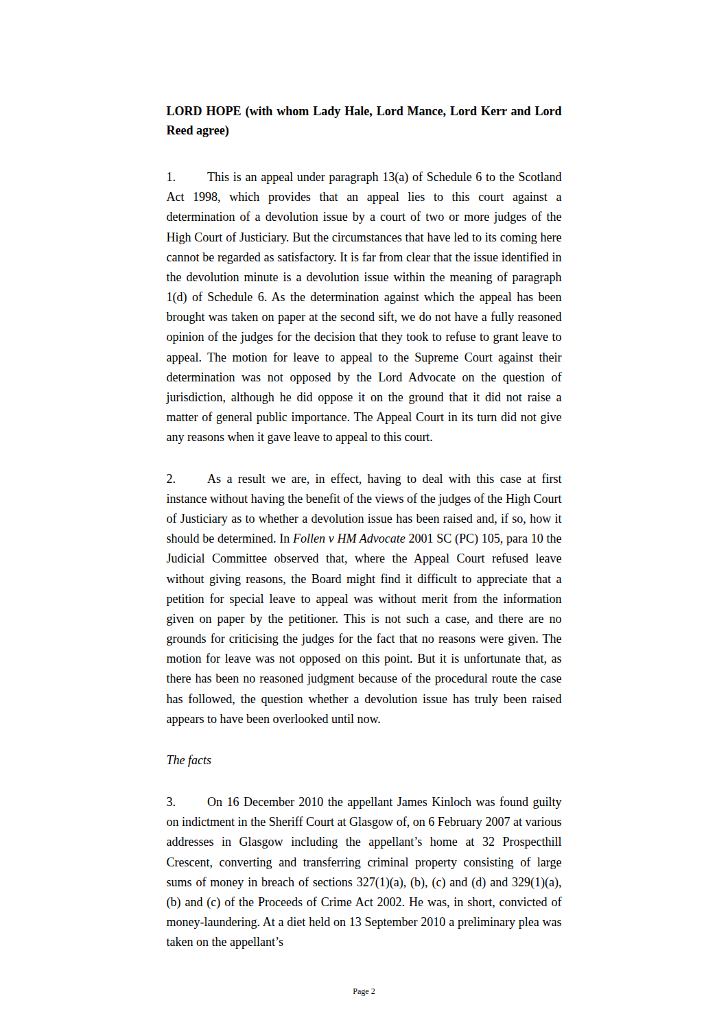LORD HOPE (with whom Lady Hale, Lord Mance, Lord Kerr and Lord Reed agree)
1. This is an appeal under paragraph 13(a) of Schedule 6 to the Scotland Act 1998, which provides that an appeal lies to this court against a determination of a devolution issue by a court of two or more judges of the High Court of Justiciary. But the circumstances that have led to its coming here cannot be regarded as satisfactory. It is far from clear that the issue identified in the devolution minute is a devolution issue within the meaning of paragraph 1(d) of Schedule 6. As the determination against which the appeal has been brought was taken on paper at the second sift, we do not have a fully reasoned opinion of the judges for the decision that they took to refuse to grant leave to appeal. The motion for leave to appeal to the Supreme Court against their determination was not opposed by the Lord Advocate on the question of jurisdiction, although he did oppose it on the ground that it did not raise a matter of general public importance. The Appeal Court in its turn did not give any reasons when it gave leave to appeal to this court.
2. As a result we are, in effect, having to deal with this case at first instance without having the benefit of the views of the judges of the High Court of Justiciary as to whether a devolution issue has been raised and, if so, how it should be determined. In Follen v HM Advocate 2001 SC (PC) 105, para 10 the Judicial Committee observed that, where the Appeal Court refused leave without giving reasons, the Board might find it difficult to appreciate that a petition for special leave to appeal was without merit from the information given on paper by the petitioner. This is not such a case, and there are no grounds for criticising the judges for the fact that no reasons were given. The motion for leave was not opposed on this point. But it is unfortunate that, as there has been no reasoned judgment because of the procedural route the case has followed, the question whether a devolution issue has truly been raised appears to have been overlooked until now.
The facts
3. On 16 December 2010 the appellant James Kinloch was found guilty on indictment in the Sheriff Court at Glasgow of, on 6 February 2007 at various addresses in Glasgow including the appellant’s home at 32 Prospecthill Crescent, converting and transferring criminal property consisting of large sums of money in breach of sections 327(1)(a), (b), (c) and (d) and 329(1)(a), (b) and (c) of the Proceeds of Crime Act 2002. He was, in short, convicted of money-laundering. At a diet held on 13 September 2010 a preliminary plea was taken on the appellant’s
Page 2